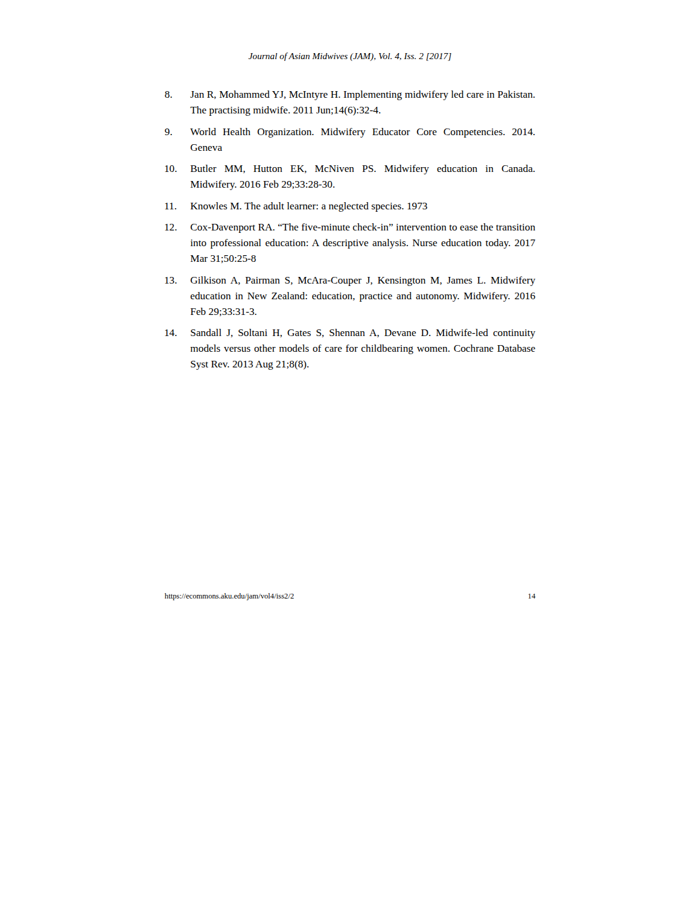Journal of Asian Midwives (JAM), Vol. 4, Iss. 2 [2017]
Jan R, Mohammed YJ, McIntyre H. Implementing midwifery led care in Pakistan. The practising midwife. 2011 Jun;14(6):32-4.
World Health Organization. Midwifery Educator Core Competencies. 2014. Geneva
Butler MM, Hutton EK, McNiven PS. Midwifery education in Canada. Midwifery. 2016 Feb 29;33:28-30.
Knowles M. The adult learner: a neglected species. 1973
Cox-Davenport RA. “The five-minute check-in” intervention to ease the transition into professional education: A descriptive analysis. Nurse education today. 2017 Mar 31;50:25-8
Gilkison A, Pairman S, McAra-Couper J, Kensington M, James L. Midwifery education in New Zealand: education, practice and autonomy. Midwifery. 2016 Feb 29;33:31-3.
Sandall J, Soltani H, Gates S, Shennan A, Devane D. Midwife-led continuity models versus other models of care for childbearing women. Cochrane Database Syst Rev. 2013 Aug 21;8(8).
https://ecommons.aku.edu/jam/vol4/iss2/2 14